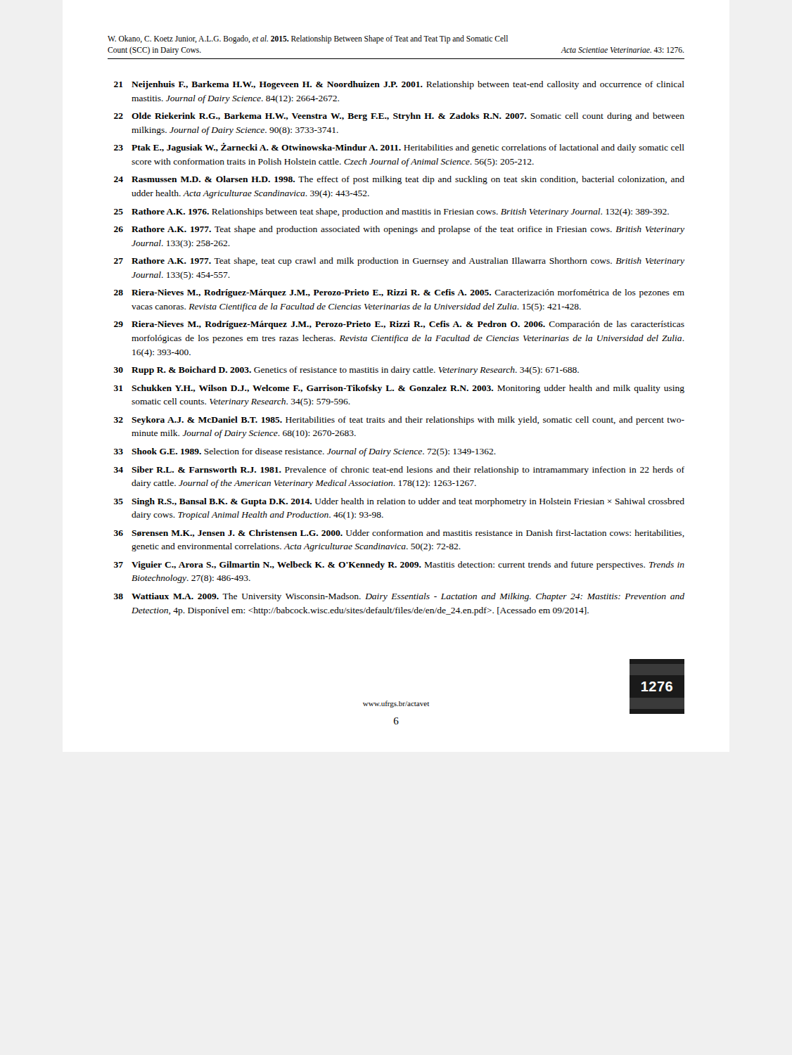W. Okano, C. Koetz Junior, A.L.G. Bogado, et al. 2015. Relationship Between Shape of Teat and Teat Tip and Somatic Cell Count (SCC) in Dairy Cows. Acta Scientiae Veterinariae. 43: 1276.
Neijenhuis F., Barkema H.W., Hogeveen H. & Noordhuizen J.P. 2001. Relationship between teat-end callosity and occurrence of clinical mastitis. Journal of Dairy Science. 84(12): 2664-2672.
Olde Riekerink R.G., Barkema H.W., Veenstra W., Berg F.E., Stryhn H. & Zadoks R.N. 2007. Somatic cell count during and between milkings. Journal of Dairy Science. 90(8): 3733-3741.
Ptak E., Jagusiak W., Żarnecki A. & Otwinowska-Mindur A. 2011. Heritabilities and genetic correlations of lactational and daily somatic cell score with conformation traits in Polish Holstein cattle. Czech Journal of Animal Science. 56(5): 205-212.
Rasmussen M.D. & Olarsen H.D. 1998. The effect of post milking teat dip and suckling on teat skin condition, bacterial colonization, and udder health. Acta Agriculturae Scandinavica. 39(4): 443-452.
Rathore A.K. 1976. Relationships between teat shape, production and mastitis in Friesian cows. British Veterinary Journal. 132(4): 389-392.
Rathore A.K. 1977. Teat shape and production associated with openings and prolapse of the teat orifice in Friesian cows. British Veterinary Journal. 133(3): 258-262.
Rathore A.K. 1977. Teat shape, teat cup crawl and milk production in Guernsey and Australian Illawarra Shorthorn cows. British Veterinary Journal. 133(5): 454-557.
Riera-Nieves M., Rodríguez-Márquez J.M., Perozo-Prieto E., Rizzi R. & Cefis A. 2005. Caracterización morfométrica de los pezones em vacas canoras. Revista Cientifica de la Facultad de Ciencias Veterinarias de la Universidad del Zulia. 15(5): 421-428.
Riera-Nieves M., Rodríguez-Márquez J.M., Perozo-Prieto E., Rizzi R., Cefis A. & Pedron O. 2006. Comparación de las características morfológicas de los pezones em tres razas lecheras. Revista Cientifica de la Facultad de Ciencias Veterinarias de la Universidad del Zulia. 16(4): 393-400.
Rupp R. & Boichard D. 2003. Genetics of resistance to mastitis in dairy cattle. Veterinary Research. 34(5): 671-688.
Schukken Y.H., Wilson D.J., Welcome F., Garrison-Tikofsky L. & Gonzalez R.N. 2003. Monitoring udder health and milk quality using somatic cell counts. Veterinary Research. 34(5): 579-596.
Seykora A.J. & McDaniel B.T. 1985. Heritabilities of teat traits and their relationships with milk yield, somatic cell count, and percent two-minute milk. Journal of Dairy Science. 68(10): 2670-2683.
Shook G.E. 1989. Selection for disease resistance. Journal of Dairy Science. 72(5): 1349-1362.
Siber R.L. & Farnsworth R.J. 1981. Prevalence of chronic teat-end lesions and their relationship to intramammary infection in 22 herds of dairy cattle. Journal of the American Veterinary Medical Association. 178(12): 1263-1267.
Singh R.S., Bansal B.K. & Gupta D.K. 2014. Udder health in relation to udder and teat morphometry in Holstein Friesian × Sahiwal crossbred dairy cows. Tropical Animal Health and Production. 46(1): 93-98.
Sørensen M.K., Jensen J. & Christensen L.G. 2000. Udder conformation and mastitis resistance in Danish first-lactation cows: heritabilities, genetic and environmental correlations. Acta Agriculturae Scandinavica. 50(2): 72-82.
Viguier C., Arora S., Gilmartin N., Welbeck K. & O'Kennedy R. 2009. Mastitis detection: current trends and future perspectives. Trends in Biotechnology. 27(8): 486-493.
Wattiaux M.A. 2009. The University Wisconsin-Madson. Dairy Essentials - Lactation and Milking. Chapter 24: Mastitis: Prevention and Detection, 4p. Disponível em: <http://babcock.wisc.edu/sites/default/files/de/en/de_24.en.pdf>. [Acessado em 09/2014].
1276
www.ufrgs.br/actavet
6